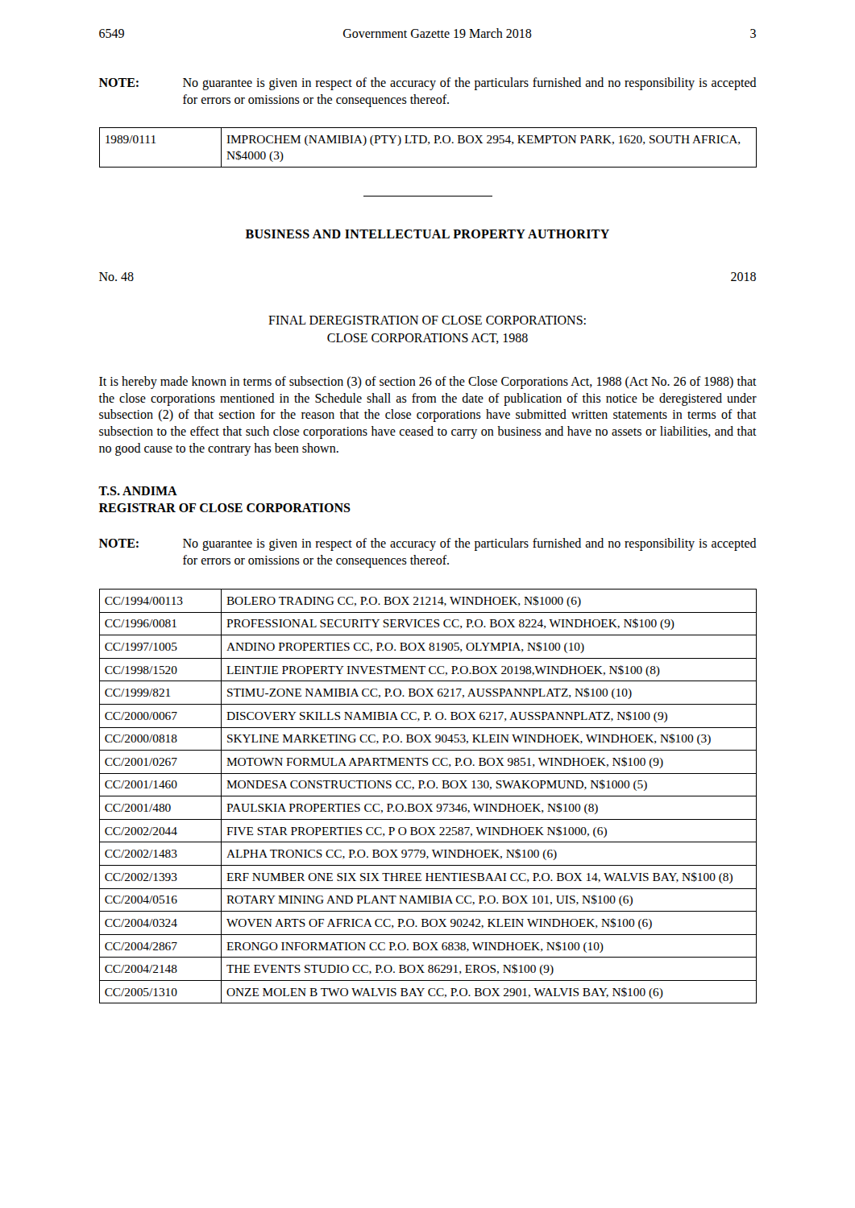6549 Government Gazette 19 March 2018 3
NOTE:
No guarantee is given in respect of the accuracy of the particulars furnished and no responsibility is accepted for errors or omissions or the consequences thereof.
| 1989/0111 | IMPROCHEM (NAMIBIA) (PTY) LTD, P.O. BOX 2954, KEMPTON PARK, 1620, SOUTH AFRICA, N$4000 (3) |
BUSINESS AND INTELLECTUAL PROPERTY AUTHORITY
No. 48 2018
FINAL DEREGISTRATION OF CLOSE CORPORATIONS:
CLOSE CORPORATIONS ACT, 1988
It is hereby made known in terms of subsection (3) of section 26 of the Close Corporations Act, 1988 (Act No. 26 of 1988) that the close corporations mentioned in the Schedule shall as from the date of publication of this notice be deregistered under subsection (2) of that section for the reason that the close corporations have submitted written statements in terms of that subsection to the effect that such close corporations have ceased to carry on business and have no assets or liabilities, and that no good cause to the contrary has been shown.
T.S. ANDIMA
REGISTRAR OF CLOSE CORPORATIONS
NOTE:
No guarantee is given in respect of the accuracy of the particulars furnished and no responsibility is accepted for errors or omissions or the consequences thereof.
| CC/1994/00113 | BOLERO TRADING CC, P.O. BOX 21214, WINDHOEK, N$1000 (6) |
| CC/1996/0081 | PROFESSIONAL SECURITY SERVICES CC, P.O. BOX 8224, WINDHOEK, N$100 (9) |
| CC/1997/1005 | ANDINO PROPERTIES CC, P.O. BOX 81905, OLYMPIA, N$100 (10) |
| CC/1998/1520 | LEINTJIE PROPERTY INVESTMENT CC, P.O.BOX 20198,WINDHOEK, N$100 (8) |
| CC/1999/821 | STIMU-ZONE NAMIBIA CC, P.O. BOX 6217, AUSSPANNPLATZ, N$100 (10) |
| CC/2000/0067 | DISCOVERY SKILLS NAMIBIA CC, P. O. BOX 6217, AUSSPANNPLATZ, N$100 (9) |
| CC/2000/0818 | SKYLINE MARKETING CC, P.O. BOX 90453, KLEIN WINDHOEK, WINDHOEK, N$100 (3) |
| CC/2001/0267 | MOTOWN FORMULA APARTMENTS CC, P.O. BOX 9851, WINDHOEK, N$100 (9) |
| CC/2001/1460 | MONDESA CONSTRUCTIONS CC, P.O. BOX 130, SWAKOPMUND, N$1000 (5) |
| CC/2001/480 | PAULSKIA PROPERTIES CC, P.O.BOX 97346, WINDHOEK, N$100 (8) |
| CC/2002/2044 | FIVE STAR PROPERTIES CC, P O BOX 22587, WINDHOEK N$1000, (6) |
| CC/2002/1483 | ALPHA TRONICS CC, P.O. BOX 9779, WINDHOEK, N$100 (6) |
| CC/2002/1393 | ERF NUMBER ONE SIX SIX THREE HENTIESBAAI CC, P.O. BOX 14, WALVIS BAY, N$100 (8) |
| CC/2004/0516 | ROTARY MINING AND PLANT NAMIBIA CC, P.O. BOX 101, UIS, N$100 (6) |
| CC/2004/0324 | WOVEN ARTS OF AFRICA CC, P.O. BOX 90242, KLEIN WINDHOEK, N$100 (6) |
| CC/2004/2867 | ERONGO INFORMATION CC P.O. BOX 6838, WINDHOEK, N$100 (10) |
| CC/2004/2148 | THE EVENTS STUDIO CC, P.O. BOX 86291, EROS, N$100 (9) |
| CC/2005/1310 | ONZE MOLEN B TWO WALVIS BAY CC, P.O. BOX 2901, WALVIS BAY, N$100 (6) |